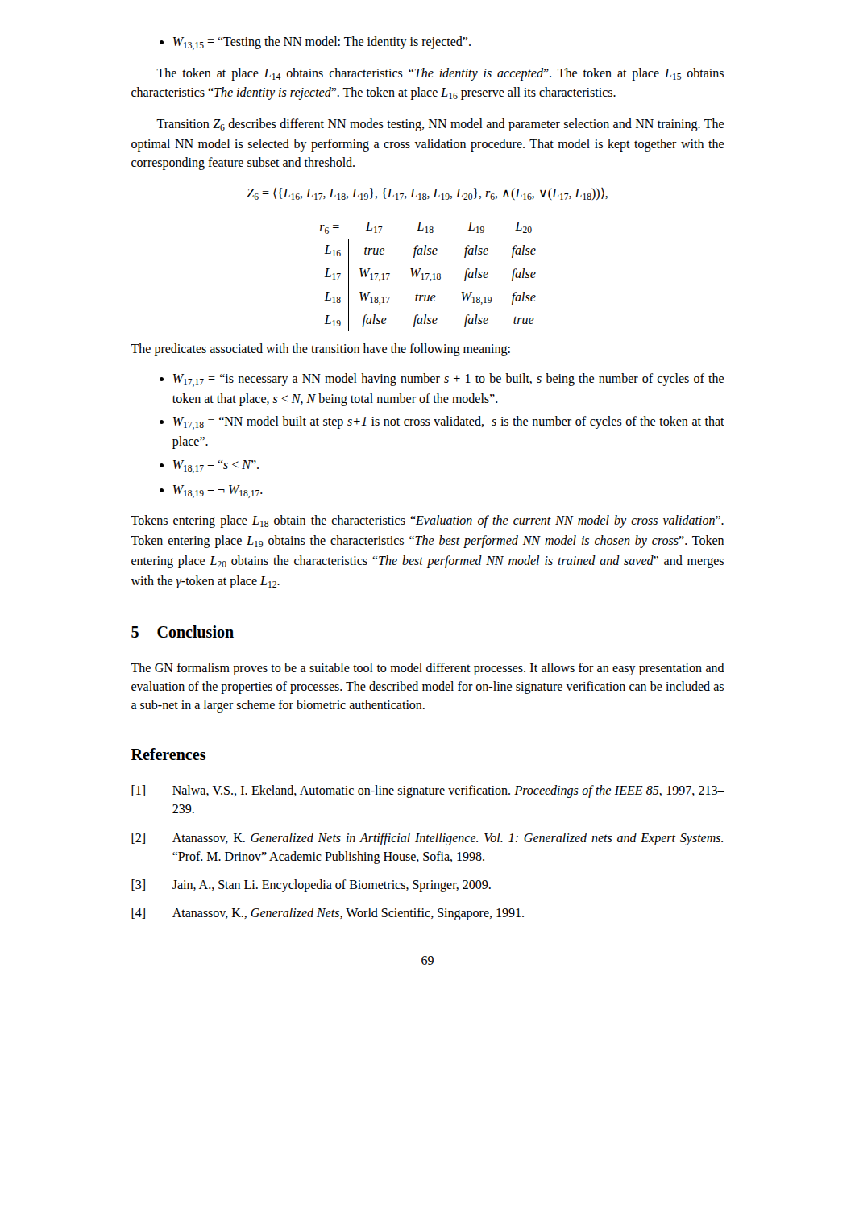W13,15 = “Testing the NN model: The identity is rejected”.
The token at place L14 obtains characteristics “The identity is accepted”. The token at place L15 obtains characteristics “The identity is rejected”. The token at place L16 preserve all its characteristics.
Transition Z6 describes different NN modes testing, NN model and parameter selection and NN training. The optimal NN model is selected by performing a cross validation procedure. That model is kept together with the corresponding feature subset and threshold.
Z6 = ⟨{L16, L17, L18, L19}, {L17, L18, L19, L20}, r6, ∧(L16, ∨(L17, L18))⟩,
| r 6 = | L 17 | L 18 | L 19 | L 20 |
| L 16 | true | false | false | false |
| L 17 | W 17,17 | W 17,18 | false | false |
| L 18 | W 18,17 | true | W 18,19 | false |
| L 19 | false | false | false | true |
The predicates associated with the transition have the following meaning:
W17,17 = “is necessary a NN model having number s + 1 to be built, s being the number of cycles of the token at that place, s < N, N being total number of the models”.
W17,18 = “NN model built at step s+1 is not cross validated, s is the number of cycles of the token at that place”.
W18,17 = “s < N”.
W18,19 = ¬ W18,17.
Tokens entering place L18 obtain the characteristics “Evaluation of the current NN model by cross validation”. Token entering place L19 obtains the characteristics “The best performed NN model is chosen by cross”. Token entering place L20 obtains the characteristics “The best performed NN model is trained and saved” and merges with the γ-token at place L12.
5 Conclusion
The GN formalism proves to be a suitable tool to model different processes. It allows for an easy presentation and evaluation of the properties of processes. The described model for on-line signature verification can be included as a sub-net in a larger scheme for biometric authentication.
References
[1]
Nalwa, V.S., I. Ekeland, Automatic on-line signature verification. Proceedings of the IEEE 85, 1997, 213–239.
[2]
Atanassov, K. Generalized Nets in Artifficial Intelligence. Vol. 1: Generalized nets and Expert Systems. “Prof. M. Drinov” Academic Publishing House, Sofia, 1998.
[3]
Jain, A., Stan Li. Encyclopedia of Biometrics, Springer, 2009.
[4]
Atanassov, K., Generalized Nets, World Scientific, Singapore, 1991.
69